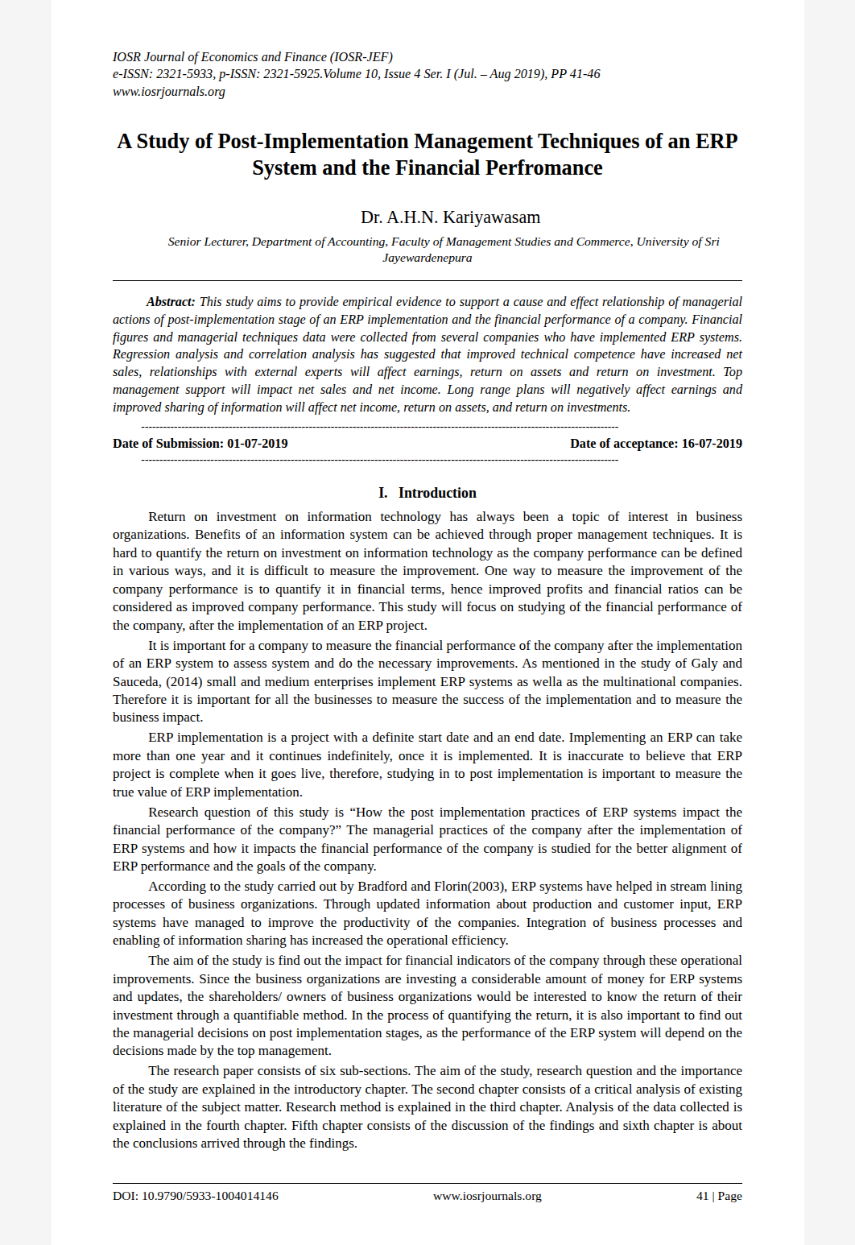IOSR Journal of Economics and Finance (IOSR-JEF)
e-ISSN: 2321-5933, p-ISSN: 2321-5925.Volume 10, Issue 4 Ser. I (Jul. – Aug 2019), PP 41-46 www.iosrjournals.org
A Study of Post-Implementation Management Techniques of an ERP System and the Financial Perfromance
Dr. A.H.N. Kariyawasam
Senior Lecturer, Department of Accounting, Faculty of Management Studies and Commerce, University of Sri Jayewardenepura
Abstract: This study aims to provide empirical evidence to support a cause and effect relationship of managerial actions of post-implementation stage of an ERP implementation and the financial performance of a company. Financial figures and managerial techniques data were collected from several companies who have implemented ERP systems. Regression analysis and correlation analysis has suggested that improved technical competence have increased net sales, relationships with external experts will affect earnings, return on assets and return on investment. Top management support will impact net sales and net income. Long range plans will negatively affect earnings and improved sharing of information will affect net income, return on assets, and return on investments.
-----------------------------------------------------------------------------------------------------------------------------------
Date of Submission: 01-07-2019 Date of acceptance: 16-07-2019
-----------------------------------------------------------------------------------------------------------------------------------
I. Introduction
Return on investment on information technology has always been a topic of interest in business organizations. Benefits of an information system can be achieved through proper management techniques. It is hard to quantify the return on investment on information technology as the company performance can be defined in various ways, and it is difficult to measure the improvement. One way to measure the improvement of the company performance is to quantify it in financial terms, hence improved profits and financial ratios can be considered as improved company performance. This study will focus on studying of the financial performance of the company, after the implementation of an ERP project.
It is important for a company to measure the financial performance of the company after the implementation of an ERP system to assess system and do the necessary improvements. As mentioned in the study of Galy and Sauceda, (2014) small and medium enterprises implement ERP systems as wella as the multinational companies. Therefore it is important for all the businesses to measure the success of the implementation and to measure the business impact.
ERP implementation is a project with a definite start date and an end date. Implementing an ERP can take more than one year and it continues indefinitely, once it is implemented. It is inaccurate to believe that ERP project is complete when it goes live, therefore, studying in to post implementation is important to measure the true value of ERP implementation.
Research question of this study is “How the post implementation practices of ERP systems impact the financial performance of the company?” The managerial practices of the company after the implementation of ERP systems and how it impacts the financial performance of the company is studied for the better alignment of ERP performance and the goals of the company.
According to the study carried out by Bradford and Florin(2003), ERP systems have helped in stream lining processes of business organizations. Through updated information about production and customer input, ERP systems have managed to improve the productivity of the companies. Integration of business processes and enabling of information sharing has increased the operational efficiency.
The aim of the study is find out the impact for financial indicators of the company through these operational improvements. Since the business organizations are investing a considerable amount of money for ERP systems and updates, the shareholders/ owners of business organizations would be interested to know the return of their investment through a quantifiable method. In the process of quantifying the return, it is also important to find out the managerial decisions on post implementation stages, as the performance of the ERP system will depend on the decisions made by the top management.
The research paper consists of six sub-sections. The aim of the study, research question and the importance of the study are explained in the introductory chapter. The second chapter consists of a critical analysis of existing literature of the subject matter. Research method is explained in the third chapter. Analysis of the data collected is explained in the fourth chapter. Fifth chapter consists of the discussion of the findings and sixth chapter is about the conclusions arrived through the findings.
DOI: 10.9790/5933-1004014146 www.iosrjournals.org 41 | Page